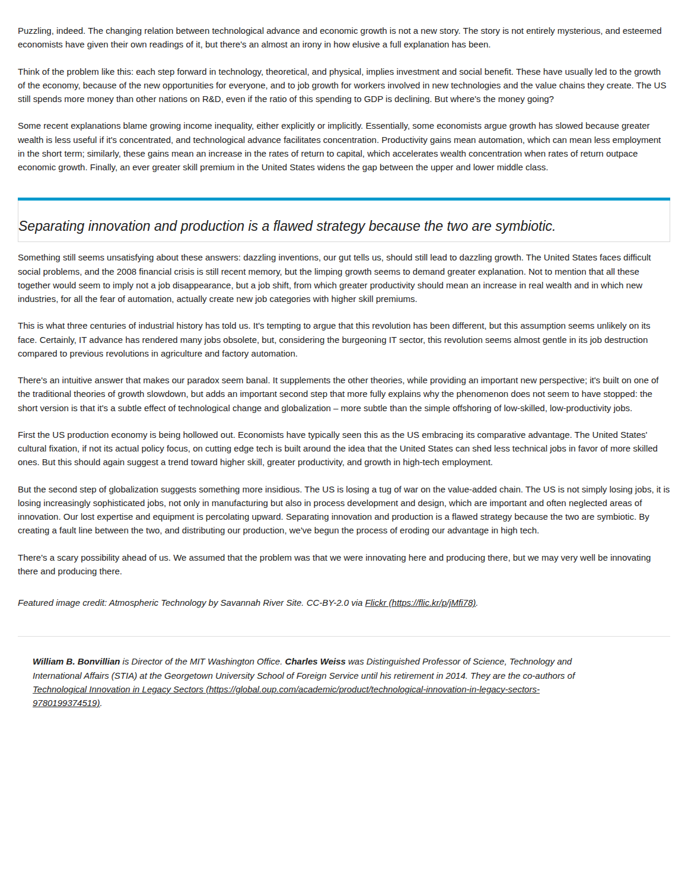Puzzling, indeed. The changing relation between technological advance and economic growth is not a new story. The story is not entirely mysterious, and esteemed economists have given their own readings of it, but there's an almost an irony in how elusive a full explanation has been.
Think of the problem like this: each step forward in technology, theoretical, and physical, implies investment and social benefit. These have usually led to the growth of the economy, because of the new opportunities for everyone, and to job growth for workers involved in new technologies and the value chains they create. The US still spends more money than other nations on R&D, even if the ratio of this spending to GDP is declining. But where's the money going?
Some recent explanations blame growing income inequality, either explicitly or implicitly. Essentially, some economists argue growth has slowed because greater wealth is less useful if it's concentrated, and technological advance facilitates concentration. Productivity gains mean automation, which can mean less employment in the short term; similarly, these gains mean an increase in the rates of return to capital, which accelerates wealth concentration when rates of return outpace economic growth. Finally, an ever greater skill premium in the United States widens the gap between the upper and lower middle class.
Separating innovation and production is a flawed strategy because the two are symbiotic.
Something still seems unsatisfying about these answers: dazzling inventions, our gut tells us, should still lead to dazzling growth. The United States faces difficult social problems, and the 2008 financial crisis is still recent memory, but the limping growth seems to demand greater explanation. Not to mention that all these together would seem to imply not a job disappearance, but a job shift, from which greater productivity should mean an increase in real wealth and in which new industries, for all the fear of automation, actually create new job categories with higher skill premiums.
This is what three centuries of industrial history has told us. It's tempting to argue that this revolution has been different, but this assumption seems unlikely on its face. Certainly, IT advance has rendered many jobs obsolete, but, considering the burgeoning IT sector, this revolution seems almost gentle in its job destruction compared to previous revolutions in agriculture and factory automation.
There's an intuitive answer that makes our paradox seem banal. It supplements the other theories, while providing an important new perspective; it's built on one of the traditional theories of growth slowdown, but adds an important second step that more fully explains why the phenomenon does not seem to have stopped: the short version is that it's a subtle effect of technological change and globalization – more subtle than the simple offshoring of low-skilled, low-productivity jobs.
First the US production economy is being hollowed out. Economists have typically seen this as the US embracing its comparative advantage. The United States' cultural fixation, if not its actual policy focus, on cutting edge tech is built around the idea that the United States can shed less technical jobs in favor of more skilled ones. But this should again suggest a trend toward higher skill, greater productivity, and growth in high-tech employment.
But the second step of globalization suggests something more insidious. The US is losing a tug of war on the value-added chain. The US is not simply losing jobs, it is losing increasingly sophisticated jobs, not only in manufacturing but also in process development and design, which are important and often neglected areas of innovation. Our lost expertise and equipment is percolating upward. Separating innovation and production is a flawed strategy because the two are symbiotic. By creating a fault line between the two, and distributing our production, we've begun the process of eroding our advantage in high tech.
There's a scary possibility ahead of us. We assumed that the problem was that we were innovating here and producing there, but we may very well be innovating there and producing there.
Featured image credit: Atmospheric Technology by Savannah River Site. CC-BY-2.0 via Flickr (https://flic.kr/p/jMfi78).
William B. Bonvillian is Director of the MIT Washington Office. Charles Weiss was Distinguished Professor of Science, Technology and International Affairs (STIA) at the Georgetown University School of Foreign Service until his retirement in 2014. They are the co-authors of Technological Innovation in Legacy Sectors (https://global.oup.com/academic/product/technological-innovation-in-legacy-sectors-9780199374519).